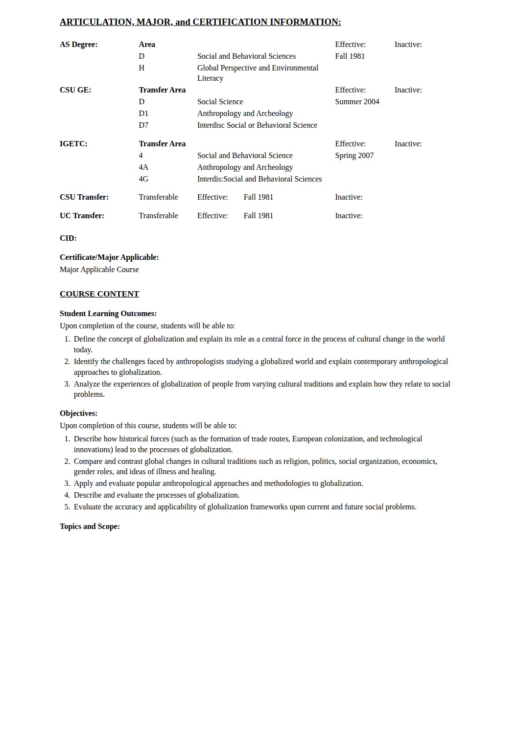ARTICULATION, MAJOR, and CERTIFICATION INFORMATION:
| AS Degree: | Area | | Effective: | Inactive: |
| | D | | Social and Behavioral Sciences | Fall 1981 | |
| | H | | Global Perspective and Environmental Literacy | | |
| CSU GE: | Transfer Area | Effective: | Inactive: |
| | D | | Social Science | Summer 2004 | |
| | D1 | | Anthropology and Archeology | | |
| | D7 | | Interdisc Social or Behavioral Science | | |
| IGETC: | Transfer Area | Effective: | Inactive: |
| | 4 | | Social and Behavioral Science | Spring 2007 | |
| | 4A | | Anthropology and Archeology | | |
| | 4G | | Interdis:Social and Behavioral Sciences | | |
| CSU Transfer: | Transferable | Effective: Fall 1981 | Inactive: | |
| UC Transfer: | Transferable | Effective: Fall 1981 | Inactive: | |
CID:
Certificate/Major Applicable:
Major Applicable Course
COURSE CONTENT
Student Learning Outcomes:
Upon completion of the course, students will be able to:
Define the concept of globalization and explain its role as a central force in the process of cultural change in the world today.
Identify the challenges faced by anthropologists studying a globalized world and explain contemporary anthropological approaches to globalization.
Analyze the experiences of globalization of people from varying cultural traditions and explain how they relate to social problems.
Objectives:
Upon completion of this course, students will be able to:
Describe how historical forces (such as the formation of trade routes, European colonization, and technological innovations) lead to the processes of globalization.
Compare and contrast global changes in cultural traditions such as religion, politics, social organization, economics, gender roles, and ideas of illness and healing.
Apply and evaluate popular anthropological approaches and methodologies to globalization.
Describe and evaluate the processes of globalization.
Evaluate the accuracy and applicability of globalization frameworks upon current and future social problems.
Topics and Scope: